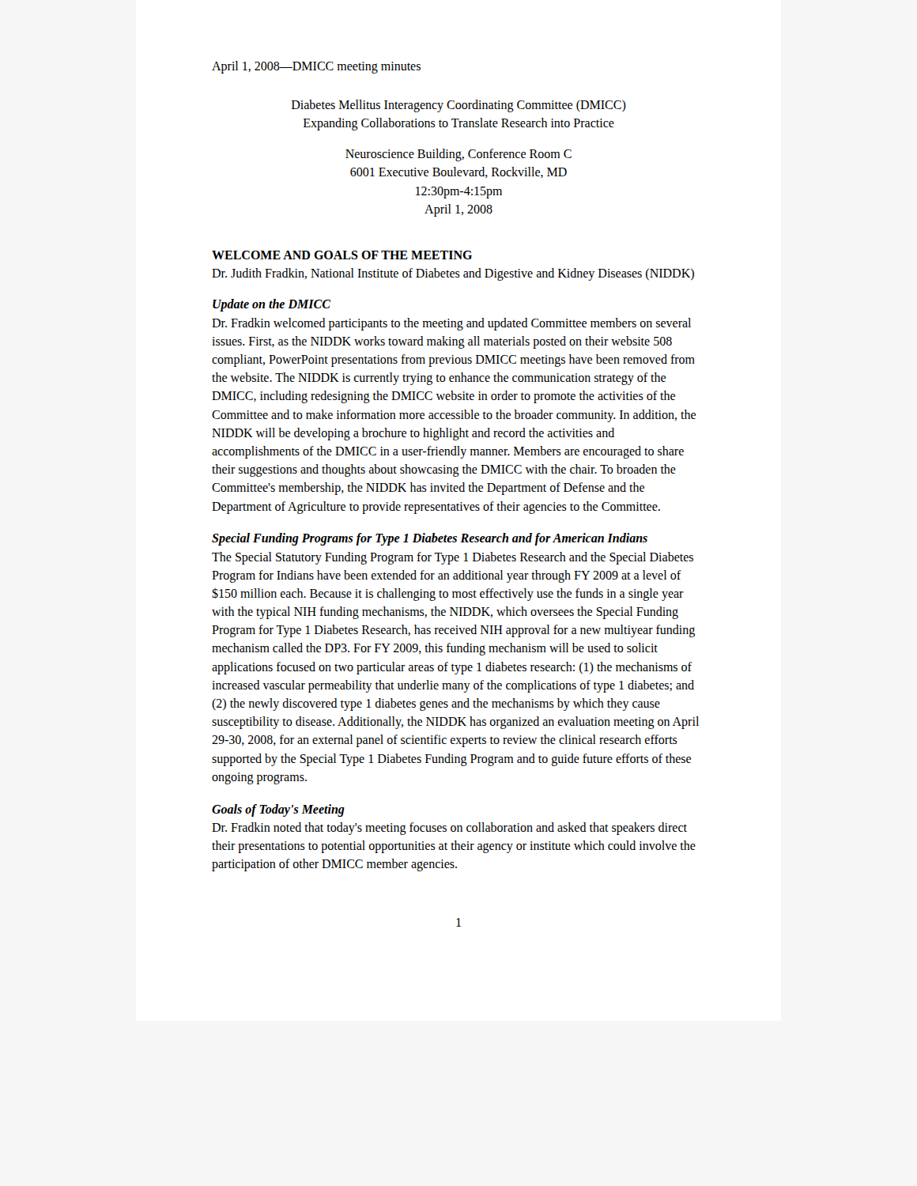April 1, 2008—DMICC meeting minutes
Diabetes Mellitus Interagency Coordinating Committee (DMICC)
Expanding Collaborations to Translate Research into Practice
Neuroscience Building, Conference Room C
6001 Executive Boulevard, Rockville, MD
12:30pm-4:15pm
April 1, 2008
WELCOME AND GOALS OF THE MEETING
Dr. Judith Fradkin, National Institute of Diabetes and Digestive and Kidney Diseases (NIDDK)
Update on the DMICC
Dr. Fradkin welcomed participants to the meeting and updated Committee members on several issues. First, as the NIDDK works toward making all materials posted on their website 508 compliant, PowerPoint presentations from previous DMICC meetings have been removed from the website. The NIDDK is currently trying to enhance the communication strategy of the DMICC, including redesigning the DMICC website in order to promote the activities of the Committee and to make information more accessible to the broader community. In addition, the NIDDK will be developing a brochure to highlight and record the activities and accomplishments of the DMICC in a user-friendly manner. Members are encouraged to share their suggestions and thoughts about showcasing the DMICC with the chair. To broaden the Committee's membership, the NIDDK has invited the Department of Defense and the Department of Agriculture to provide representatives of their agencies to the Committee.
Special Funding Programs for Type 1 Diabetes Research and for American Indians
The Special Statutory Funding Program for Type 1 Diabetes Research and the Special Diabetes Program for Indians have been extended for an additional year through FY 2009 at a level of $150 million each. Because it is challenging to most effectively use the funds in a single year with the typical NIH funding mechanisms, the NIDDK, which oversees the Special Funding Program for Type 1 Diabetes Research, has received NIH approval for a new multiyear funding mechanism called the DP3. For FY 2009, this funding mechanism will be used to solicit applications focused on two particular areas of type 1 diabetes research: (1) the mechanisms of increased vascular permeability that underlie many of the complications of type 1 diabetes; and (2) the newly discovered type 1 diabetes genes and the mechanisms by which they cause susceptibility to disease. Additionally, the NIDDK has organized an evaluation meeting on April 29-30, 2008, for an external panel of scientific experts to review the clinical research efforts supported by the Special Type 1 Diabetes Funding Program and to guide future efforts of these ongoing programs.
Goals of Today's Meeting
Dr. Fradkin noted that today's meeting focuses on collaboration and asked that speakers direct their presentations to potential opportunities at their agency or institute which could involve the participation of other DMICC member agencies.
1